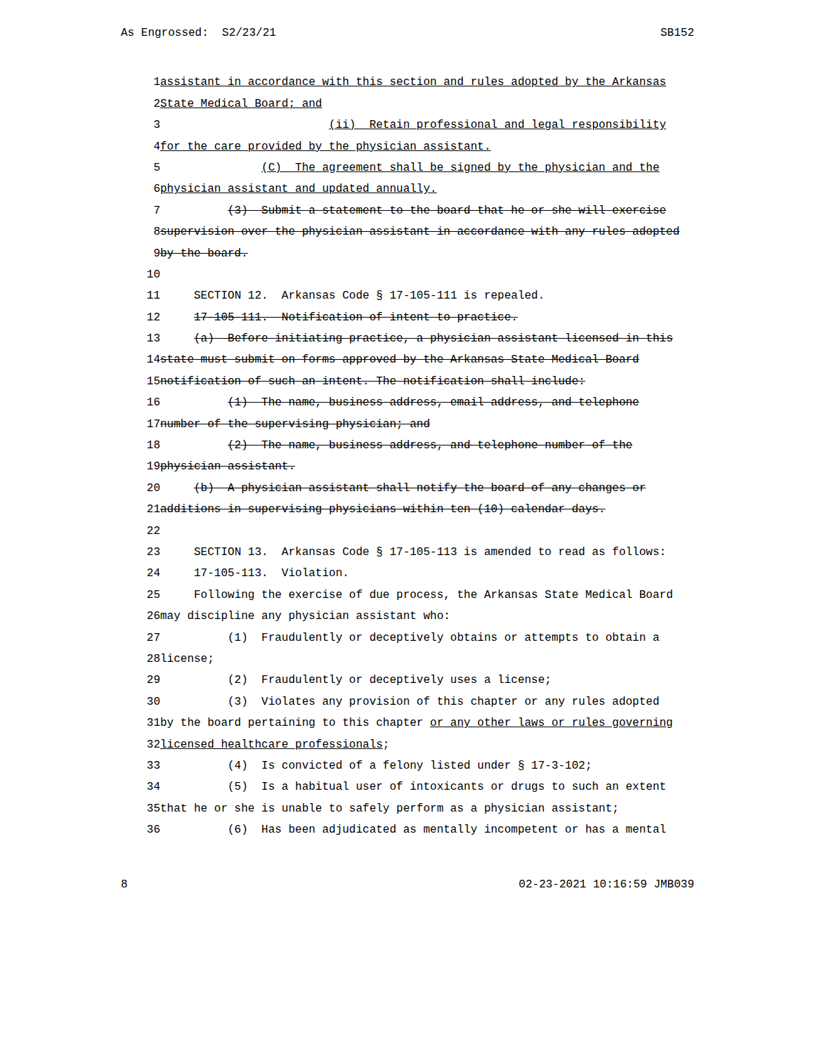As Engrossed: S2/23/21 SB152
| 1 | assistant in accordance with this section and rules adopted by the Arkansas |
| 2 | State Medical Board; and |
| 3 | (ii) Retain professional and legal responsibility |
| 4 | for the care provided by the physician assistant. |
| 5 | (C) The agreement shall be signed by the physician and the |
| 6 | physician assistant and updated annually. |
| 7 | (3) Submit a statement to the board that he or she will exercise |
| 8 | supervision over the physician assistant in accordance with any rules adopted |
| 9 | by the board. |
| 10 | |
| 11 | SECTION 12. Arkansas Code § 17-105-111 is repealed. |
| 12 | 17-105-111. Notification of intent to practice. |
| 13 | (a) Before initiating practice, a physician assistant licensed in this |
| 14 | state must submit on forms approved by the Arkansas State Medical Board |
| 15 | notification of such an intent. The notification shall include: |
| 16 | (1) The name, business address, email address, and telephone |
| 17 | number of the supervising physician; and |
| 18 | (2) The name, business address, and telephone number of the |
| 19 | physician assistant. |
| 20 | (b) A physician assistant shall notify the board of any changes or |
| 21 | additions in supervising physicians within ten (10) calendar days. |
| 22 | |
| 23 | SECTION 13. Arkansas Code § 17-105-113 is amended to read as follows: |
| 24 | 17-105-113. Violation. |
| 25 | Following the exercise of due process, the Arkansas State Medical Board |
| 26 | may discipline any physician assistant who: |
| 27 | (1) Fraudulently or deceptively obtains or attempts to obtain a |
| 28 | license; |
| 29 | (2) Fraudulently or deceptively uses a license; |
| 30 | (3) Violates any provision of this chapter or any rules adopted |
| 31 | by the board pertaining to this chapter or any other laws or rules governing |
| 32 | licensed healthcare professionals ; |
| 33 | (4) Is convicted of a felony listed under § 17-3-102; |
| 34 | (5) Is a habitual user of intoxicants or drugs to such an extent |
| 35 | that he or she is unable to safely perform as a physician assistant; |
| 36 | (6) Has been adjudicated as mentally incompetent or has a mental |
8 02-23-2021 10:16:59 JMB039